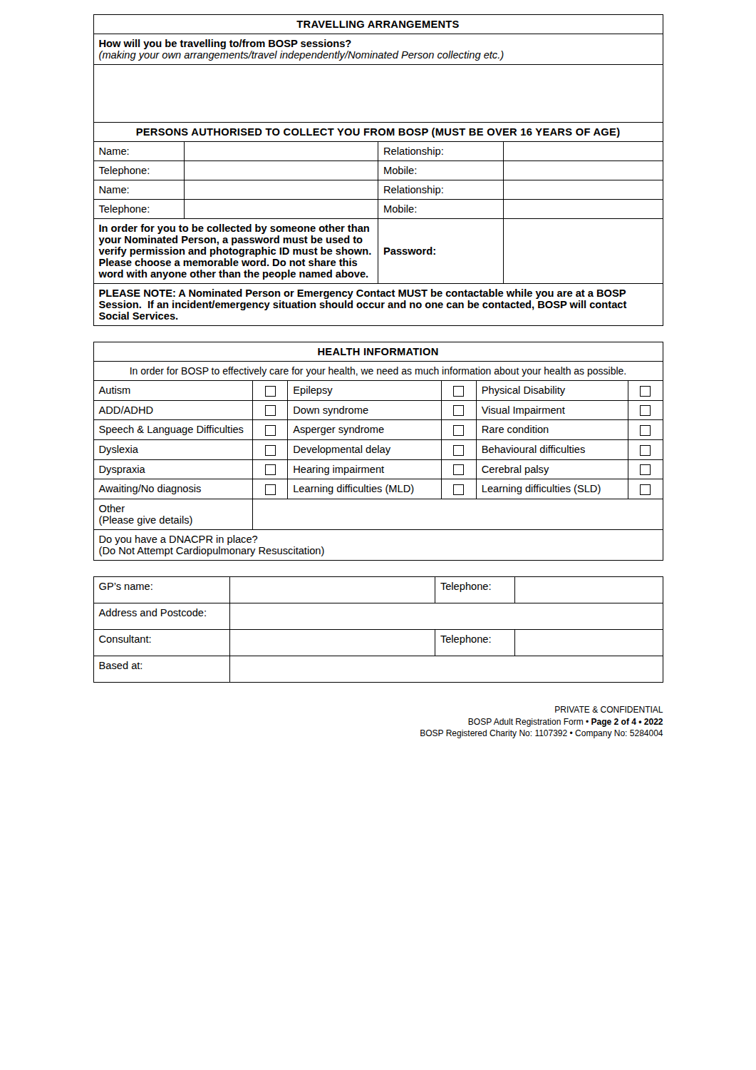| TRAVELLING ARRANGEMENTS |
| How will you be travelling to/from BOSP sessions? (making your own arrangements/travel independently/Nominated Person collecting etc.) |
| PERSONS AUTHORISED TO COLLECT YOU FROM BOSP (MUST BE OVER 16 YEARS OF AGE) |
| Name: | | Relationship: | |
| Telephone: | | Mobile: | |
| Name: | | Relationship: | |
| Telephone: | | Mobile: | |
| In order for you to be collected by someone other than your Nominated Person, a password must be used to verify permission and photographic ID must be shown. Please choose a memorable word. Do not share this word with anyone other than the people named above. | Password: | |
| PLEASE NOTE: A Nominated Person or Emergency Contact MUST be contactable while you are at a BOSP Session. If an incident/emergency situation should occur and no one can be contacted, BOSP will contact Social Services. |
| HEALTH INFORMATION |
| In order for BOSP to effectively care for your health, we need as much information about your health as possible. |
| Autism | | Epilepsy | | Physical Disability | |
| ADD/ADHD | | Down syndrome | | Visual Impairment | |
| Speech & Language Difficulties | | Asperger syndrome | | Rare condition | |
| Dyslexia | | Developmental delay | | Behavioural difficulties | |
| Dyspraxia | | Hearing impairment | | Cerebral palsy | |
| Awaiting/No diagnosis | | Learning difficulties (MLD) | | Learning difficulties (SLD) | |
| Other (Please give details) | |
| Do you have a DNACPR in place? (Do Not Attempt Cardiopulmonary Resuscitation) |
| GP’s name: | | Telephone: | |
| Address and Postcode: | |
| Consultant: | | Telephone: | |
| Based at: | |
PRIVATE & CONFIDENTIAL
BOSP Adult Registration Form • Page 2 of 4 • 2022
BOSP Registered Charity No: 1107392 • Company No: 5284004